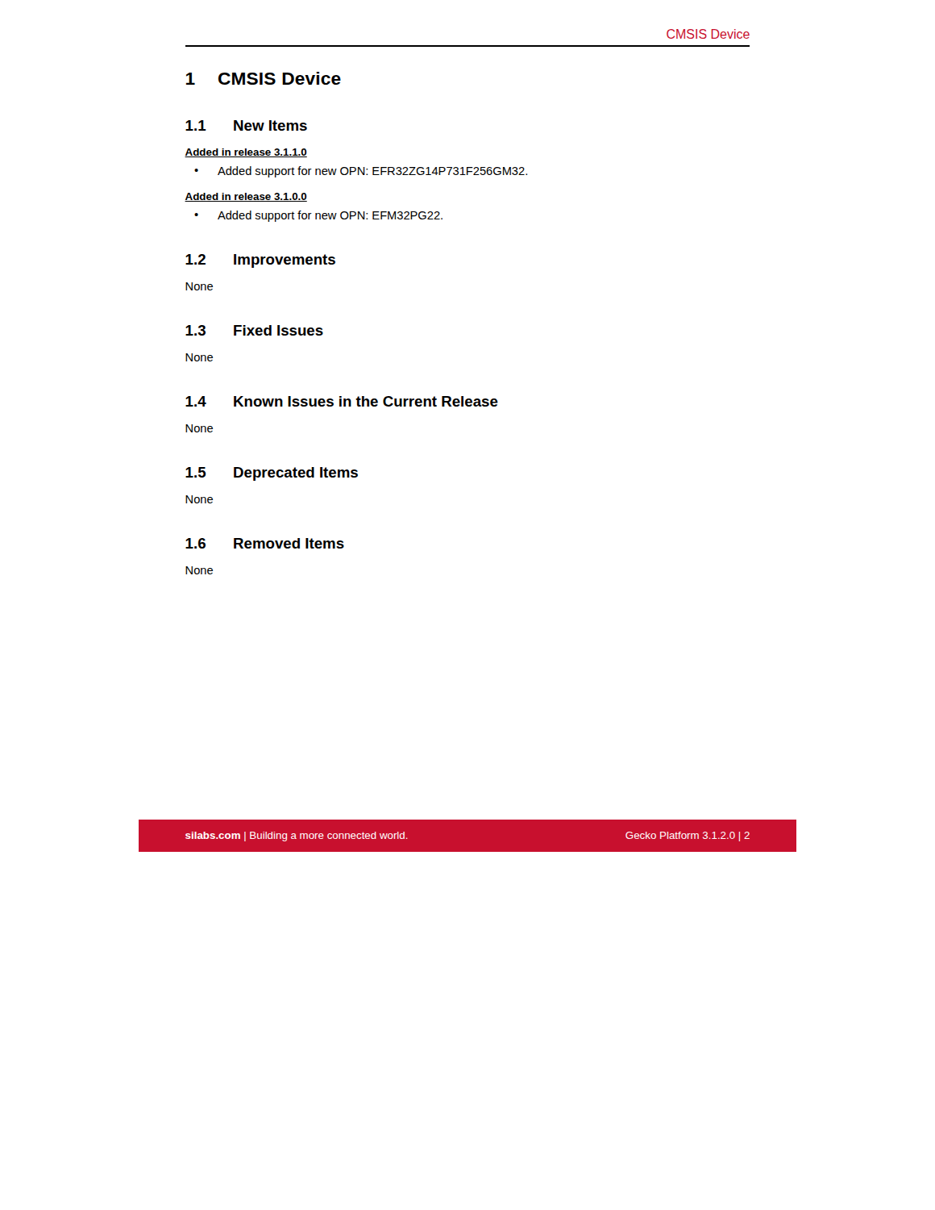CMSIS Device
1 CMSIS Device
1.1 New Items
Added in release 3.1.1.0
Added support for new OPN: EFR32ZG14P731F256GM32.
Added in release 3.1.0.0
Added support for new OPN: EFM32PG22.
1.2 Improvements
None
1.3 Fixed Issues
None
1.4 Known Issues in the Current Release
None
1.5 Deprecated Items
None
1.6 Removed Items
None
silabs.com | Building a more connected world.
Gecko Platform 3.1.2.0 | 2